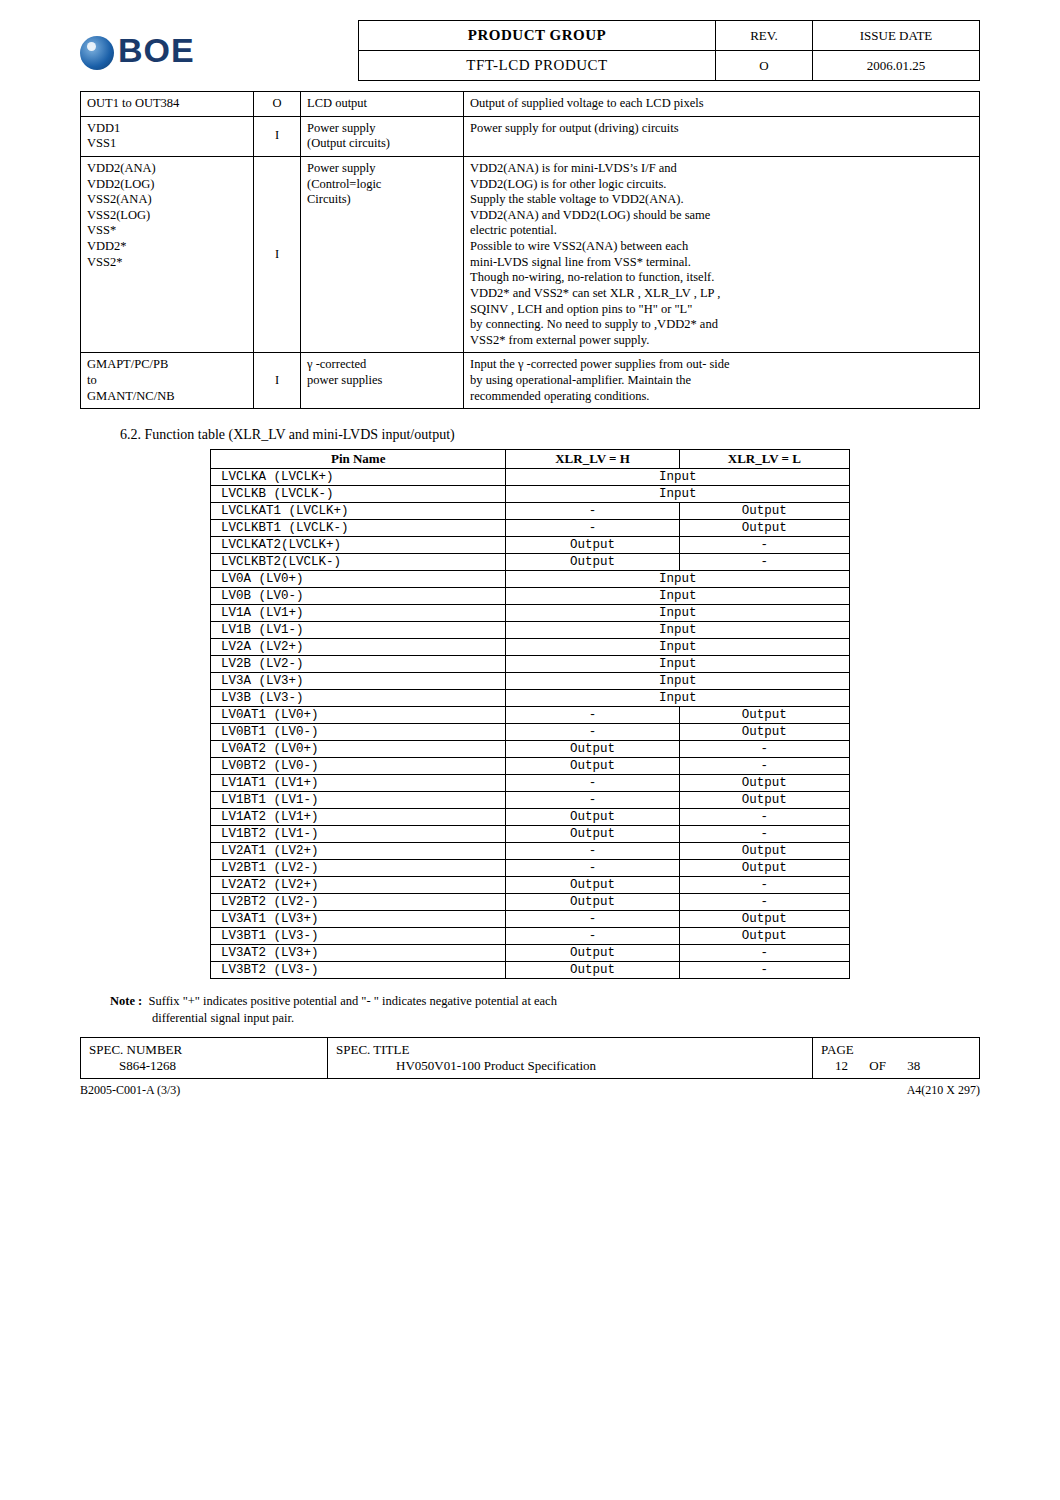| BOE | PRODUCT GROUP | REV. | ISSUE DATE |
| TFT-LCD PRODUCT | O | 2006.01.25 |
| OUT1 to OUT384 | O | LCD output | Output of supplied voltage to each LCD pixels |
| VDD1 VSS1 | I | Power supply (Output circuits) | Power supply for output (driving) circuits |
| VDD2(ANA) VDD2(LOG) VSS2(ANA) VSS2(LOG) VSS* VDD2* VSS2* | I | Power supply (Control=logic Circuits) | VDD2(ANA) is for mini-LVDS’s I/F and VDD2(LOG) is for other logic circuits. Supply the stable voltage to VDD2(ANA). VDD2(ANA) and VDD2(LOG) should be same electric potential. Possible to wire VSS2(ANA) between each mini-LVDS signal line from VSS* terminal. Though no-wiring, no-relation to function, itself. VDD2* and VSS2* can set XLR , XLR_LV , LP , SQINV , LCH and option pins to "H" or "L" by connecting. No need to supply to ,VDD2* and VSS2* from external power supply. |
| GMAPT/PC/PB to GMANT/NC/NB | I | γ -corrected power supplies | Input the γ -corrected power supplies from out- side by using operational-amplifier. Maintain the recommended operating conditions. |
6.2. Function table (XLR_LV and mini-LVDS input/output)
| Pin Name | XLR_LV = H | XLR_LV = L |
| --- | --- | --- |
| LVCLKA (LVCLK+) | Input |
| LVCLKB (LVCLK-) | Input |
| LVCLKAT1 (LVCLK+) | - | Output |
| LVCLKBT1 (LVCLK-) | - | Output |
| LVCLKAT2(LVCLK+) | Output | - |
| LVCLKBT2(LVCLK-) | Output | - |
| LV0A (LV0+) | Input |
| LV0B (LV0-) | Input |
| LV1A (LV1+) | Input |
| LV1B (LV1-) | Input |
| LV2A (LV2+) | Input |
| LV2B (LV2-) | Input |
| LV3A (LV3+) | Input |
| LV3B (LV3-) | Input |
| LV0AT1 (LV0+) | - | Output |
| LV0BT1 (LV0-) | - | Output |
| LV0AT2 (LV0+) | Output | - |
| LV0BT2 (LV0-) | Output | - |
| LV1AT1 (LV1+) | - | Output |
| LV1BT1 (LV1-) | - | Output |
| LV1AT2 (LV1+) | Output | - |
| LV1BT2 (LV1-) | Output | - |
| LV2AT1 (LV2+) | - | Output |
| LV2BT1 (LV2-) | - | Output |
| LV2AT2 (LV2+) | Output | - |
| LV2BT2 (LV2-) | Output | - |
| LV3AT1 (LV3+) | - | Output |
| LV3BT1 (LV3-) | - | Output |
| LV3AT2 (LV3+) | Output | - |
| LV3BT2 (LV3-) | Output | - |
Note : Suffix "+" indicates positive potential and "- " indicates negative potential at each differential signal input pair.
| SPEC. NUMBER S864-1268 | SPEC. TITLE HV050V01-100 Product Specification | PAGE 12 OF 38 |
B2005-C001-A (3/3) A4(210 X 297)